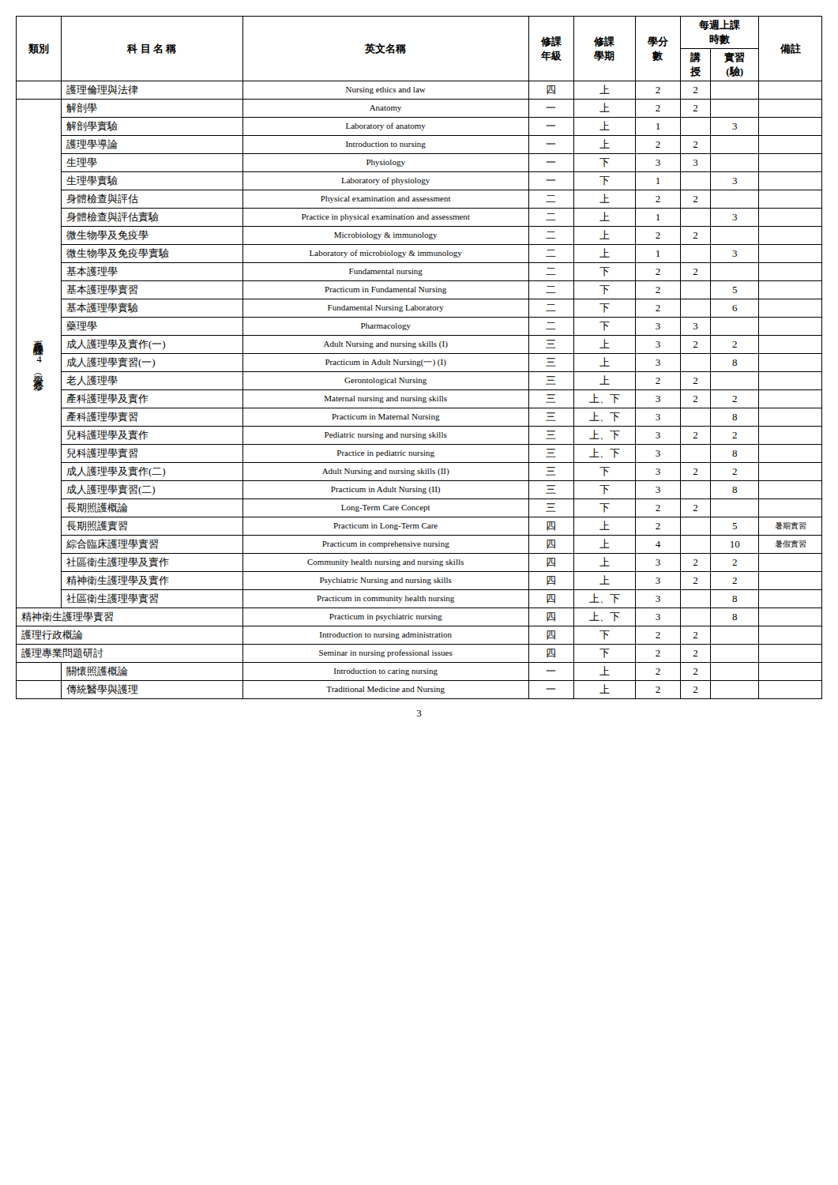| 類別 | 科 目 名 稱 | 英文名稱 | 修課 年級 | 修課 學期 | 學分 數 | 每週上課 時數 | 備註 |
| --- | --- | --- | --- | --- | --- | --- | --- |
| 講 授 | 實習 (驗) |
| | 護理倫理與法律 | Nursing ethics and law | 四 | 上 | 2 | 2 | | |
| 系核心課程74學分（必修） | 解剖學 | Anatomy | 一 | 上 | 2 | 2 | | |
| 解剖學實驗 | Laboratory of anatomy | 一 | 上 | 1 | | 3 | |
| 護理學導論 | Introduction to nursing | 一 | 上 | 2 | 2 | | |
| 生理學 | Physiology | 一 | 下 | 3 | 3 | | |
| 生理學實驗 | Laboratory of physiology | 一 | 下 | 1 | | 3 | |
| 身體檢查與評估 | Physical examination and assessment | 二 | 上 | 2 | 2 | | |
| 身體檢查與評估實驗 | Practice in physical examination and assessment | 二 | 上 | 1 | | 3 | |
| 微生物學及免疫學 | Microbiology & immunology | 二 | 上 | 2 | 2 | | |
| 微生物學及免疫學實驗 | Laboratory of microbiology & immunology | 二 | 上 | 1 | | 3 | |
| 基本護理學 | Fundamental nursing | 二 | 下 | 2 | 2 | | |
| 基本護理學實習 | Practicum in Fundamental Nursing | 二 | 下 | 2 | | 5 | |
| 基本護理學實驗 | Fundamental Nursing Laboratory | 二 | 下 | 2 | | 6 | |
| 藥理學 | Pharmacology | 二 | 下 | 3 | 3 | | |
| 成人護理學及實作(一) | Adult Nursing and nursing skills (I) | 三 | 上 | 3 | 2 | 2 | |
| 成人護理學實習(一) | Practicum in Adult Nursing(一) (I) | 三 | 上 | 3 | | 8 | |
| 老人護理學 | Gerontological Nursing | 三 | 上 | 2 | 2 | | |
| 產科護理學及實作 | Maternal nursing and nursing skills | 三 | 上、下 | 3 | 2 | 2 | |
| 產科護理學實習 | Practicum in Maternal Nursing | 三 | 上、下 | 3 | | 8 | |
| 兒科護理學及實作 | Pediatric nursing and nursing skills | 三 | 上、下 | 3 | 2 | 2 | |
| 兒科護理學實習 | Practice in pediatric nursing | 三 | 上、下 | 3 | | 8 | |
| 成人護理學及實作(二) | Adult Nursing and nursing skills (II) | 三 | 下 | 3 | 2 | 2 | |
| 成人護理學實習(二) | Practicum in Adult Nursing (II) | 三 | 下 | 3 | | 8 | |
| 長期照護概論 | Long-Term Care Concept | 三 | 下 | 2 | 2 | | |
| 長期照護實習 | Practicum in Long-Term Care | 四 | 上 | 2 | | 5 | 暑期實習 |
| 綜合臨床護理學實習 | Practicum in comprehensive nursing | 四 | 上 | 4 | | 10 | 暑假實習 |
| 社區衛生護理學及實作 | Community health nursing and nursing skills | 四 | 上 | 3 | 2 | 2 | |
| 精神衛生護理學及實作 | Psychiatric Nursing and nursing skills | 四 | 上 | 3 | 2 | 2 | |
| 社區衛生護理學實習 | Practicum in community health nursing | 四 | 上、下 | 3 | | 8 | |
| 精神衛生護理學實習 | Practicum in psychiatric nursing | 四 | 上、下 | 3 | | 8 | |
| 護理行政概論 | Introduction to nursing administration | 四 | 下 | 2 | 2 | | |
| 護理專業問題研討 | Seminar in nursing professional issues | 四 | 下 | 2 | 2 | | |
| | 關懷照護概論 | Introduction to caring nursing | 一 | 上 | 2 | 2 | | |
| | 傳統醫學與護理 | Traditional Medicine and Nursing | 一 | 上 | 2 | 2 | | |
3